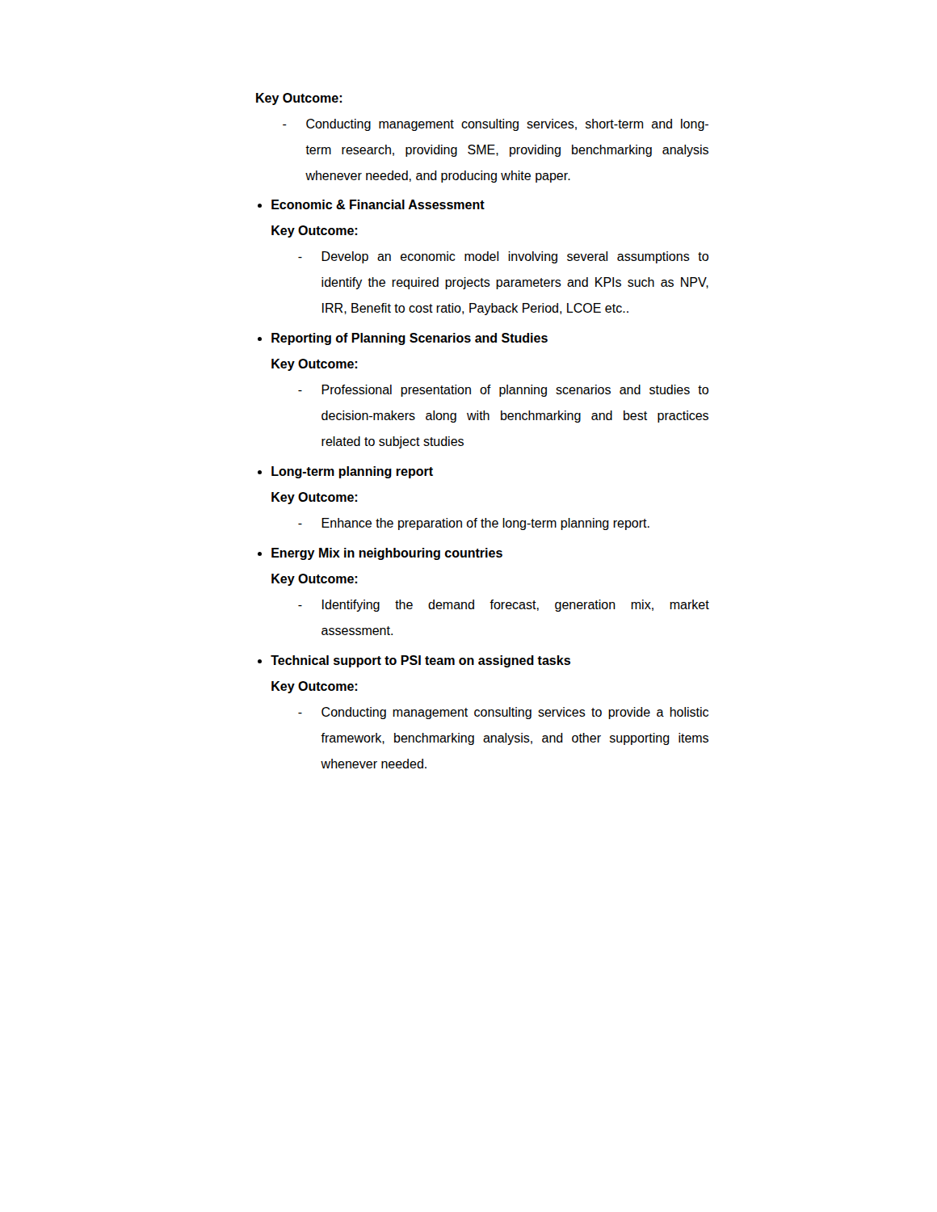Key Outcome:
Conducting management consulting services, short-term and long-term research, providing SME, providing benchmarking analysis whenever needed, and producing white paper.
Economic & Financial Assessment
Key Outcome:
Develop an economic model involving several assumptions to identify the required projects parameters and KPIs such as NPV, IRR, Benefit to cost ratio, Payback Period, LCOE etc..
Reporting of Planning Scenarios and Studies
Key Outcome:
Professional presentation of planning scenarios and studies to decision-makers along with benchmarking and best practices related to subject studies
Long-term planning report
Key Outcome:
Enhance the preparation of the long-term planning report.
Energy Mix in neighbouring countries
Key Outcome:
Identifying the demand forecast, generation mix, market assessment.
Technical support to PSI team on assigned tasks
Key Outcome:
Conducting management consulting services to provide a holistic framework, benchmarking analysis, and other supporting items whenever needed.